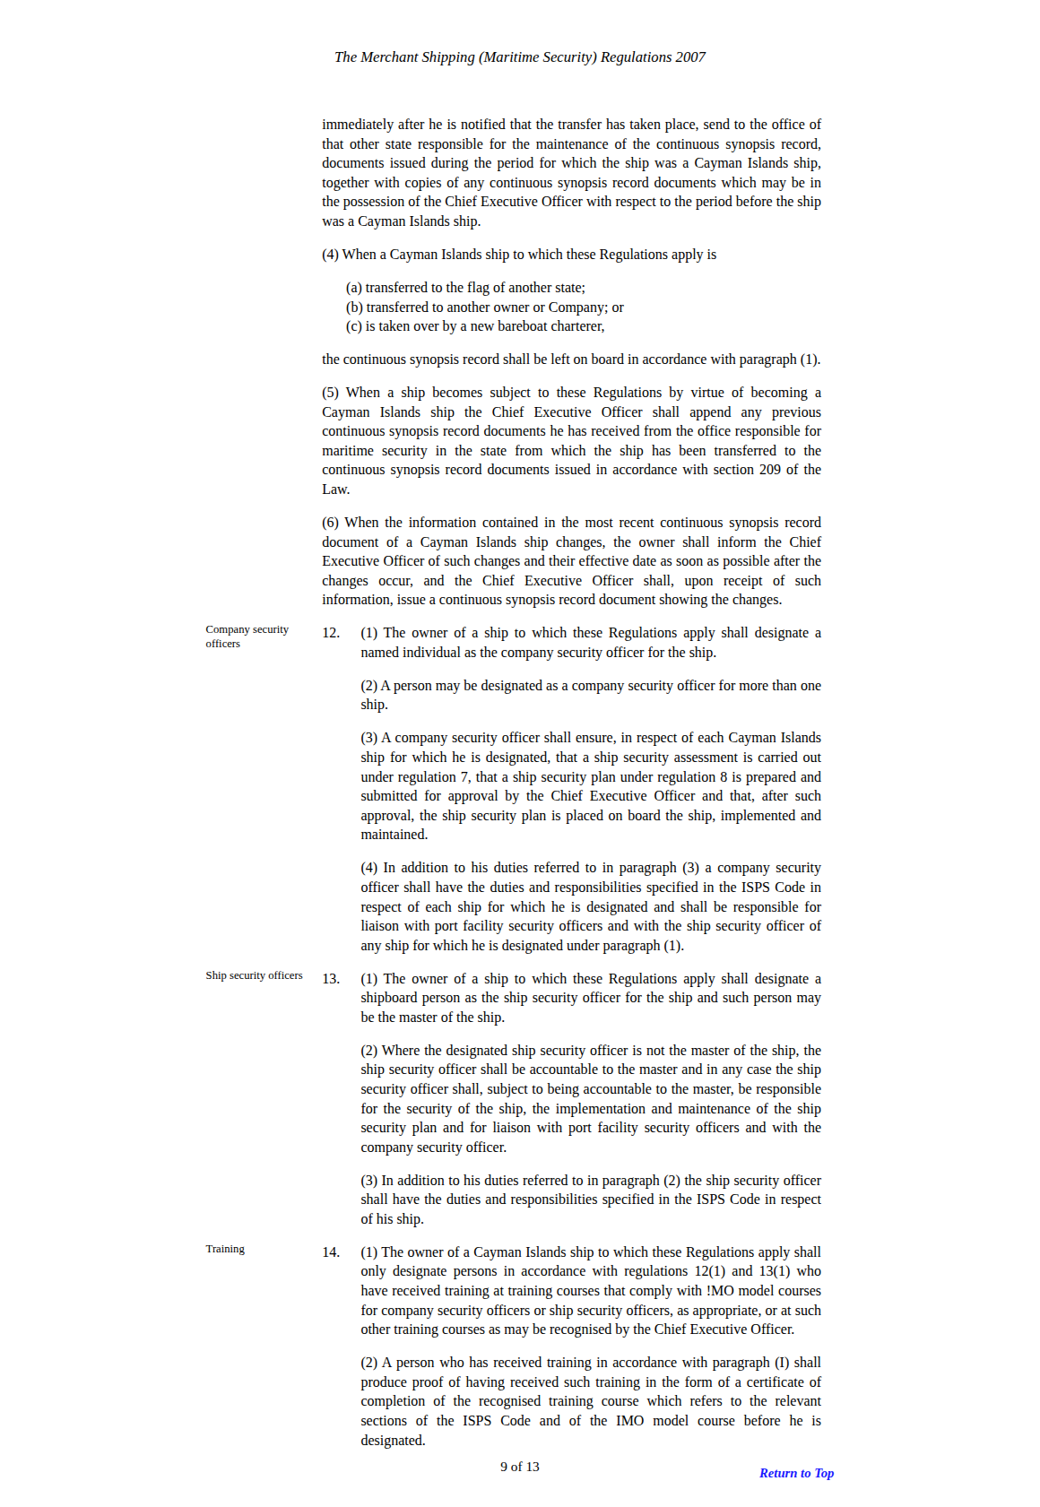The Merchant Shipping (Maritime Security) Regulations 2007
immediately after he is notified that the transfer has taken place, send to the office of that other state responsible for the maintenance of the continuous synopsis record, documents issued during the period for which the ship was a Cayman Islands ship, together with copies of any continuous synopsis record documents which may be in the possession of the Chief Executive Officer with respect to the period before the ship was a Cayman Islands ship.
(4) When a Cayman Islands ship to which these Regulations apply is
(a) transferred to the flag of another state;
(b) transferred to another owner or Company; or
(c) is taken over by a new bareboat charterer,
the continuous synopsis record shall be left on board in accordance with paragraph (1).
(5) When a ship becomes subject to these Regulations by virtue of becoming a Cayman Islands ship the Chief Executive Officer shall append any previous continuous synopsis record documents he has received from the office responsible for maritime security in the state from which the ship has been transferred to the continuous synopsis record documents issued in accordance with section 209 of the Law.
(6) When the information contained in the most recent continuous synopsis record document of a Cayman Islands ship changes, the owner shall inform the Chief Executive Officer of such changes and their effective date as soon as possible after the changes occur, and the Chief Executive Officer shall, upon receipt of such information, issue a continuous synopsis record document showing the changes.
Company security officers
12.
(1) The owner of a ship to which these Regulations apply shall designate a named individual as the company security officer for the ship.
(2) A person may be designated as a company security officer for more than one ship.
(3) A company security officer shall ensure, in respect of each Cayman Islands ship for which he is designated, that a ship security assessment is carried out under regulation 7, that a ship security plan under regulation 8 is prepared and submitted for approval by the Chief Executive Officer and that, after such approval, the ship security plan is placed on board the ship, implemented and maintained.
(4) In addition to his duties referred to in paragraph (3) a company security officer shall have the duties and responsibilities specified in the ISPS Code in respect of each ship for which he is designated and shall be responsible for liaison with port facility security officers and with the ship security officer of any ship for which he is designated under paragraph (1).
Ship security officers
13.
(1) The owner of a ship to which these Regulations apply shall designate a shipboard person as the ship security officer for the ship and such person may be the master of the ship.
(2) Where the designated ship security officer is not the master of the ship, the ship security officer shall be accountable to the master and in any case the ship security officer shall, subject to being accountable to the master, be responsible for the security of the ship, the implementation and maintenance of the ship security plan and for liaison with port facility security officers and with the company security officer.
(3) In addition to his duties referred to in paragraph (2) the ship security officer shall have the duties and responsibilities specified in the ISPS Code in respect of his ship.
Training
14.
(1) The owner of a Cayman Islands ship to which these Regulations apply shall only designate persons in accordance with regulations 12(1) and 13(1) who have received training at training courses that comply with !MO model courses for company security officers or ship security officers, as appropriate, or at such other training courses as may be recognised by the Chief Executive Officer.
(2) A person who has received training in accordance with paragraph (I) shall produce proof of having received such training in the form of a certificate of completion of the recognised training course which refers to the relevant sections of the ISPS Code and of the IMO model course before he is designated.
9 of 13
Return to Top